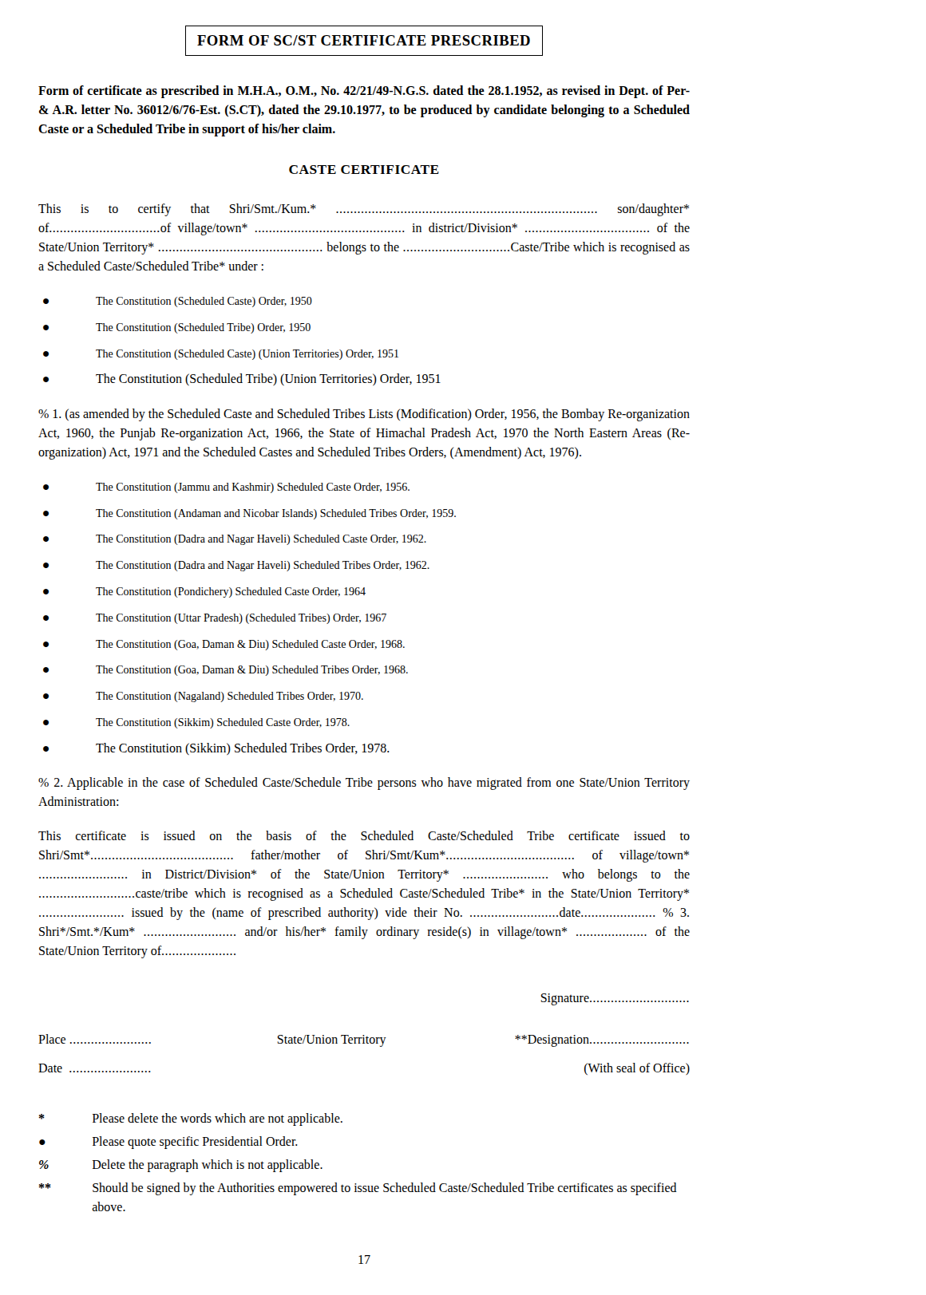FORM OF SC/ST CERTIFICATE PRESCRIBED
Form of certificate as prescribed in M.H.A., O.M., No. 42/21/49-N.G.S. dated the 28.1.1952, as revised in Dept. of Per- & A.R. letter No. 36012/6/76-Est. (S.CT), dated the 29.10.1977, to be produced by candidate belonging to a Scheduled Caste or a Scheduled Tribe in support of his/her claim.
CASTE CERTIFICATE
This is to certify that Shri/Smt./Kum.* ......................................................................... son/daughter* of............................... of village/town* .......................................... in district/Division* ................................... of the State/Union Territory* .............................................. belongs to the .............................. Caste/Tribe which is recognised as a Scheduled Caste/Scheduled Tribe* under :
●The Constitution (Scheduled Caste) Order, 1950
●The Constitution (Scheduled Tribe) Order, 1950
●The Constitution (Scheduled Caste) (Union Territories) Order, 1951
●The Constitution (Scheduled Tribe) (Union Territories) Order, 1951
% 1. (as amended by the Scheduled Caste and Scheduled Tribes Lists (Modification) Order, 1956, the Bombay Re-organization Act, 1960, the Punjab Re-organization Act, 1966, the State of Himachal Pradesh Act, 1970 the North Eastern Areas (Re-organization) Act, 1971 and the Scheduled Castes and Scheduled Tribes Orders, (Amendment) Act, 1976).
●The Constitution (Jammu and Kashmir) Scheduled Caste Order, 1956.
●The Constitution (Andaman and Nicobar Islands) Scheduled Tribes Order, 1959.
●The Constitution (Dadra and Nagar Haveli) Scheduled Caste Order, 1962.
●The Constitution (Dadra and Nagar Haveli) Scheduled Tribes Order, 1962.
●The Constitution (Pondichery) Scheduled Caste Order, 1964
●The Constitution (Uttar Pradesh) (Scheduled Tribes) Order, 1967
●The Constitution (Goa, Daman & Diu) Scheduled Caste Order, 1968.
●The Constitution (Goa, Daman & Diu) Scheduled Tribes Order, 1968.
●The Constitution (Nagaland) Scheduled Tribes Order, 1970.
●The Constitution (Sikkim) Scheduled Caste Order, 1978.
●The Constitution (Sikkim) Scheduled Tribes Order, 1978.
% 2. Applicable in the case of Scheduled Caste/Schedule Tribe persons who have migrated from one State/Union Territory Administration:
This certificate is issued on the basis of the Scheduled Caste/Scheduled Tribe certificate issued to Shri/Smt*........................................ father/mother of Shri/Smt/Kum*.................................... of village/town* ......................... in District/Division* of the State/Union Territory* ........................ who belongs to the ........................... caste/tribe which is recognised as a Scheduled Caste/Scheduled Tribe* in the State/Union Territory* ........................ issued by the (name of prescribed authority) vide their No. ......................... date..................... % 3. Shri*/Smt.*/Kum* .......................... and/or his/her* family ordinary reside(s) in village/town* .................... of the State/Union Territory of.....................
Signature............................
| Place ....................... | State/Union Territory | **Designation ............................ |
| Date ....................... | | (With seal of Office) |
| * | Please delete the words which are not applicable. |
| ● | Please quote specific Presidential Order. |
| % | Delete the paragraph which is not applicable. |
| ** | Should be signed by the Authorities empowered to issue Scheduled Caste/Scheduled Tribe certificates as specified above. |
17